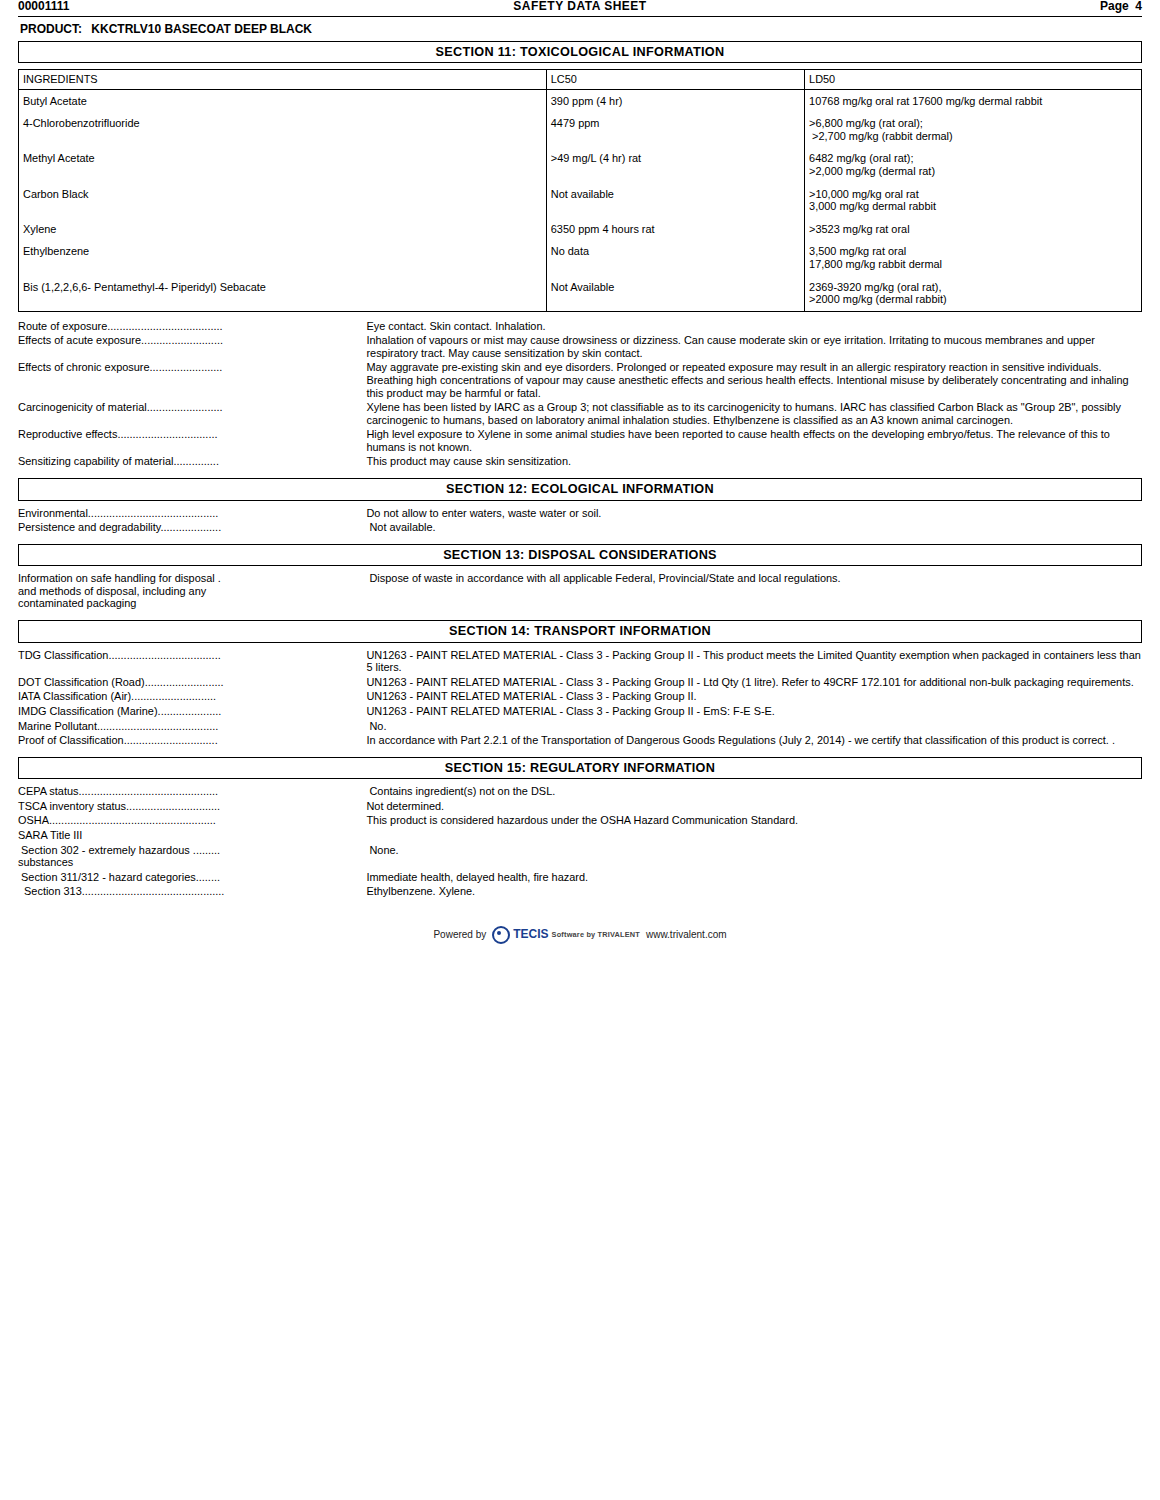00001111
SAFETY DATA SHEET
Page 4
PRODUCT: KKCTRLV10 BASECOAT DEEP BLACK
SECTION 11: TOXICOLOGICAL INFORMATION
| INGREDIENTS | LC50 | LD50 |
| --- | --- | --- |
| Butyl Acetate | 390 ppm (4 hr) | 10768 mg/kg oral rat 17600 mg/kg dermal rabbit |
| 4-Chlorobenzotrifluoride | 4479 ppm | >6,800 mg/kg (rat oral); >2,700 mg/kg (rabbit dermal) |
| Methyl Acetate | >49 mg/L (4 hr) rat | 6482 mg/kg (oral rat); >2,000 mg/kg (dermal rat) |
| Carbon Black | Not available | >10,000 mg/kg oral rat 3,000 mg/kg dermal rabbit |
| Xylene | 6350 ppm 4 hours rat | >3523 mg/kg rat oral |
| Ethylbenzene | No data | 3,500 mg/kg rat oral 17,800 mg/kg rabbit dermal |
| Bis (1,2,2,6,6- Pentamethyl-4- Piperidyl) Sebacate | Not Available | 2369-3920 mg/kg (oral rat), >2000 mg/kg (dermal rabbit) |
| Route of exposure ...................................... | Eye contact. Skin contact. Inhalation. |
| Effects of acute exposure ........................... | Inhalation of vapours or mist may cause drowsiness or dizziness. Can cause moderate skin or eye irritation. Irritating to mucous membranes and upper respiratory tract. May cause sensitization by skin contact. |
| Effects of chronic exposure ........................ | May aggravate pre-existing skin and eye disorders. Prolonged or repeated exposure may result in an allergic respiratory reaction in sensitive individuals. Breathing high concentrations of vapour may cause anesthetic effects and serious health effects. Intentional misuse by deliberately concentrating and inhaling this product may be harmful or fatal. |
| Carcinogenicity of material ......................... | Xylene has been listed by IARC as a Group 3; not classifiable as to its carcinogenicity to humans. IARC has classified Carbon Black as "Group 2B", possibly carcinogenic to humans, based on laboratory animal inhalation studies. Ethylbenzene is classified as an A3 known animal carcinogen. |
| Reproductive effects ................................. | High level exposure to Xylene in some animal studies have been reported to cause health effects on the developing embryo/fetus. The relevance of this to humans is not known. |
| Sensitizing capability of material ............... | This product may cause skin sensitization. |
SECTION 12: ECOLOGICAL INFORMATION
| Environmental ........................................... | Do not allow to enter waters, waste water or soil. |
| Persistence and degradability .................... | Not available. |
SECTION 13: DISPOSAL CONSIDERATIONS
| Information on safe handling for disposal . and methods of disposal, including any contaminated packaging | Dispose of waste in accordance with all applicable Federal, Provincial/State and local regulations. |
SECTION 14: TRANSPORT INFORMATION
| TDG Classification ..................................... | UN1263 - PAINT RELATED MATERIAL - Class 3 - Packing Group II - This product meets the Limited Quantity exemption when packaged in containers less than 5 liters. |
| DOT Classification (Road) .......................... | UN1263 - PAINT RELATED MATERIAL - Class 3 - Packing Group II - Ltd Qty (1 litre). Refer to 49CRF 172.101 for additional non-bulk packaging requirements. |
| IATA Classification (Air) ............................ | UN1263 - PAINT RELATED MATERIAL - Class 3 - Packing Group II. |
| IMDG Classification (Marine) ..................... | UN1263 - PAINT RELATED MATERIAL - Class 3 - Packing Group II - EmS: F-E S-E. |
| Marine Pollutant ........................................ | No. |
| Proof of Classification ............................... | In accordance with Part 2.2.1 of the Transportation of Dangerous Goods Regulations (July 2, 2014) - we certify that classification of this product is correct. . |
SECTION 15: REGULATORY INFORMATION
| CEPA status .............................................. | Contains ingredient(s) not on the DSL. |
| TSCA inventory status ............................... | Not determined. |
| OSHA ....................................................... | This product is considered hazardous under the OSHA Hazard Communication Standard. |
| SARA Title III | |
| Section 302 - extremely hazardous ......... substances | None. |
| Section 311/312 - hazard categories ........ | Immediate health, delayed health, fire hazard. |
| Section 313 ............................................... | Ethylbenzene. Xylene. |
Powered by TECIS Software by TRIVALENT www.trivalent.com